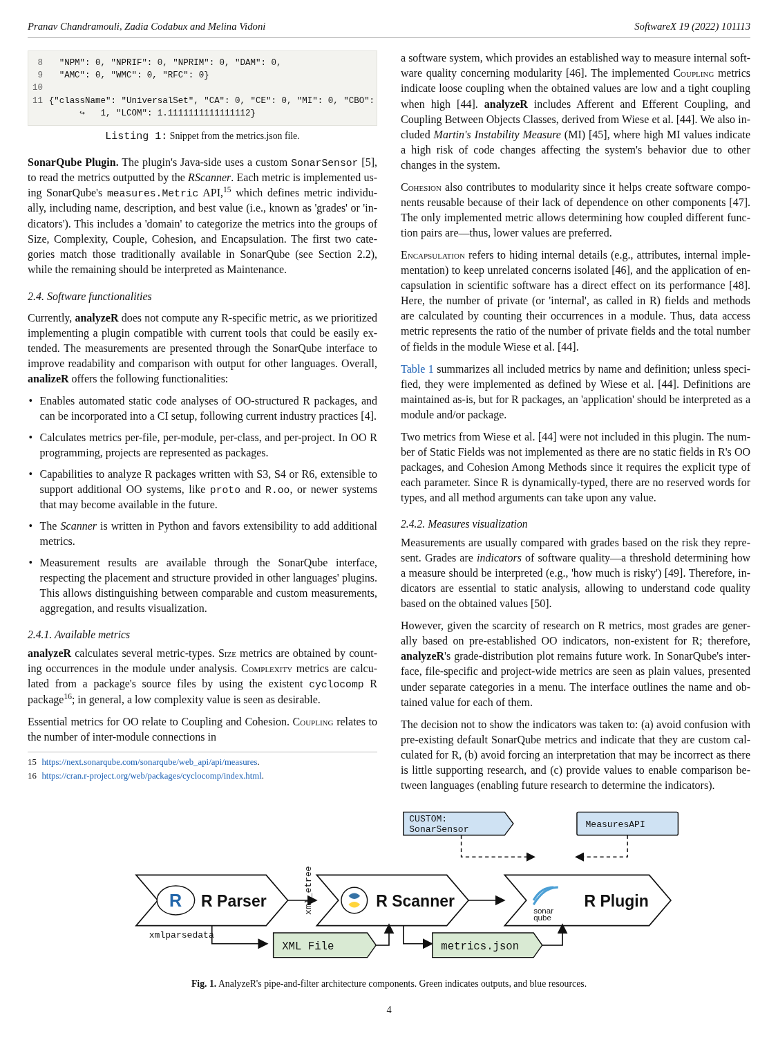Pranav Chandramouli, Zadia Codabux and Melina Vidoni
SoftwareX 19 (2022) 101113
| 8 | "NPM": 0, "NPRIF": 0, "NPRIM": 0, "DAM": 0, |
| 9 | "AMC": 0, "WMC": 0, "RFC": 0} |
| 10 | |
| 11 | {"className": "UniversalSet", "CA": 0, "CE": 0, "MI": 0, "CBO": ↪ 1, "LCOM": 1.1111111111111112} |
Listing 1: Snippet from the metrics.json file.
SonarQube Plugin. The plugin's Java-side uses a custom SonarSensor [5], to read the metrics outputted by the RScanner. Each metric is implemented using SonarQube's measures.Metric API,15 which defines metric individually, including name, description, and best value (i.e., known as 'grades' or 'indicators'). This includes a 'domain' to categorize the metrics into the groups of Size, Complexity, Couple, Cohesion, and Encapsulation. The first two categories match those traditionally available in SonarQube (see Section 2.2), while the remaining should be interpreted as Maintenance.
2.4. Software functionalities
Currently, analyzeR does not compute any R-specific metric, as we prioritized implementing a plugin compatible with current tools that could be easily extended. The measurements are presented through the SonarQube interface to improve readability and comparison with output for other languages. Overall, analizeR offers the following functionalities:
Enables automated static code analyses of OO-structured R packages, and can be incorporated into a CI setup, following current industry practices [4].
Calculates metrics per-file, per-module, per-class, and per-project. In OO R programming, projects are represented as packages.
Capabilities to analyze R packages written with S3, S4 or R6, extensible to support additional OO systems, like proto and R.oo, or newer systems that may become available in the future.
The Scanner is written in Python and favors extensibility to add additional metrics.
Measurement results are available through the SonarQube interface, respecting the placement and structure provided in other languages' plugins. This allows distinguishing between comparable and custom measurements, aggregation, and results visualization.
2.4.1. Available metrics
analyzeR calculates several metric-types. Size metrics are obtained by counting occurrences in the module under analysis. Complexity metrics are calculated from a package's source files by using the existent cyclocomp R package16; in general, a low complexity value is seen as desirable.
Essential metrics for OO relate to Coupling and Cohesion. Coupling relates to the number of inter-module connections in
15 https://next.sonarqube.com/sonarqube/web_api/api/measures.
16 https://cran.r-project.org/web/packages/cyclocomp/index.html.
a software system, which provides an established way to measure internal software quality concerning modularity [46]. The implemented Coupling metrics indicate loose coupling when the obtained values are low and a tight coupling when high [44]. analyzeR includes Afferent and Efferent Coupling, and Coupling Between Objects Classes, derived from Wiese et al. [44]. We also included Martin's Instability Measure (MI) [45], where high MI values indicate a high risk of code changes affecting the system's behavior due to other changes in the system.
Cohesion also contributes to modularity since it helps create software components reusable because of their lack of dependence on other components [47]. The only implemented metric allows determining how coupled different function pairs are—thus, lower values are preferred.
Encapsulation refers to hiding internal details (e.g., attributes, internal implementation) to keep unrelated concerns isolated [46], and the application of encapsulation in scientific software has a direct effect on its performance [48]. Here, the number of private (or 'internal', as called in R) fields and methods are calculated by counting their occurrences in a module. Thus, data access metric represents the ratio of the number of private fields and the total number of fields in the module Wiese et al. [44].
Table 1 summarizes all included metrics by name and definition; unless specified, they were implemented as defined by Wiese et al. [44]. Definitions are maintained as-is, but for R packages, an 'application' should be interpreted as a module and/or package.
Two metrics from Wiese et al. [44] were not included in this plugin. The number of Static Fields was not implemented as there are no static fields in R's OO packages, and Cohesion Among Methods since it requires the explicit type of each parameter. Since R is dynamically-typed, there are no reserved words for types, and all method arguments can take upon any value.
2.4.2. Measures visualization
Measurements are usually compared with grades based on the risk they represent. Grades are indicators of software quality—a threshold determining how a measure should be interpreted (e.g., 'how much is risky') [49]. Therefore, indicators are essential to static analysis, allowing to understand code quality based on the obtained values [50].
However, given the scarcity of research on R metrics, most grades are generally based on pre-established OO indicators, non-existent for R; therefore, analyzeR's grade-distribution plot remains future work. In SonarQube's interface, file-specific and project-wide metrics are seen as plain values, presented under separate categories in a menu. The interface outlines the name and obtained value for each of them.
The decision not to show the indicators was taken to: (a) avoid confusion with pre-existing default SonarQube metrics and indicate that they are custom calculated for R, (b) avoid forcing an interpretation that may be incorrect as there is little supporting research, and (c) provide values to enable comparison between languages (enabling future research to determine the indicators).
CUSTOM: SonarSensor MeasuresAPI R R Parser R Scanner sonar qube R Plugin xmlparsedata XML File xml_etree metrics.json
Fig. 1. AnalyzeR's pipe-and-filter architecture components. Green indicates outputs, and blue resources.
4